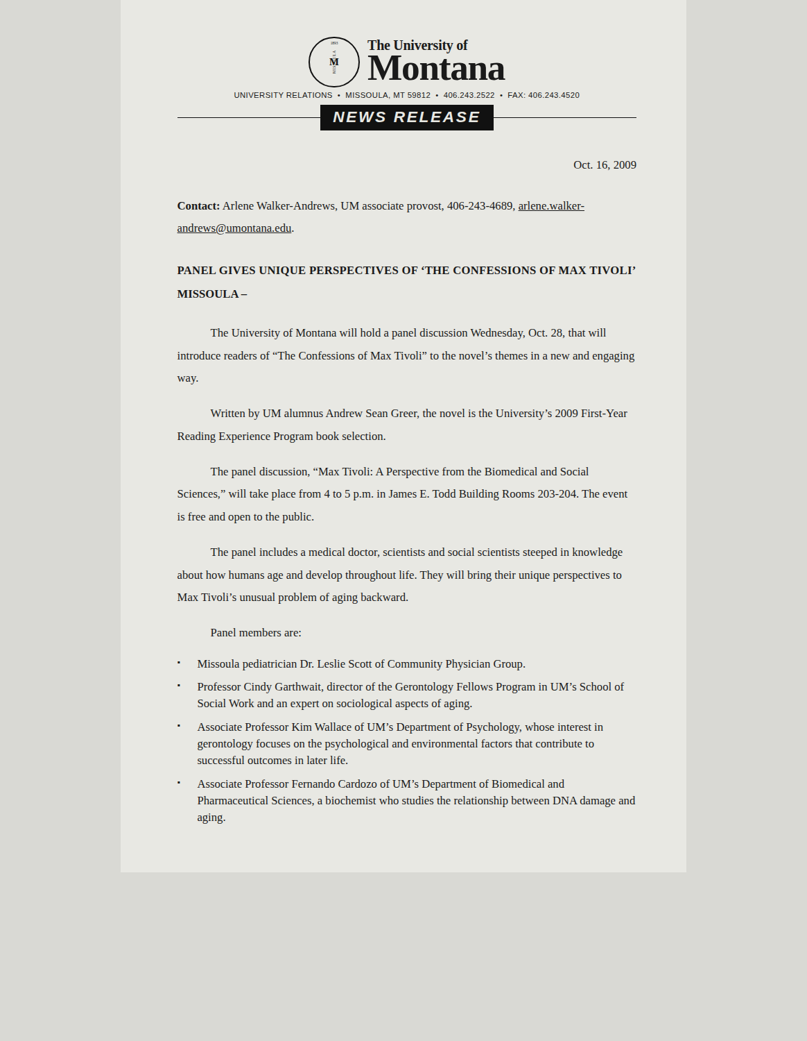1893
The University of Montana
UNIVERSITY RELATIONS • MISSOULA, MT 59812 • 406.243.2522 • FAX: 406.243.4520
NEWS RELEASE
Oct. 16, 2009
Contact: Arlene Walker-Andrews, UM associate provost, 406-243-4689, arlene.walker-andrews@umontana.edu.
Panel gives unique perspectives of ‘The Confessions of Max Tivoli’
MISSOULA –
The University of Montana will hold a panel discussion Wednesday, Oct. 28, that will introduce readers of “The Confessions of Max Tivoli” to the novel’s themes in a new and engaging way.
Written by UM alumnus Andrew Sean Greer, the novel is the University’s 2009 First-Year Reading Experience Program book selection.
The panel discussion, “Max Tivoli: A Perspective from the Biomedical and Social Sciences,” will take place from 4 to 5 p.m. in James E. Todd Building Rooms 203-204. The event is free and open to the public.
The panel includes a medical doctor, scientists and social scientists steeped in knowledge about how humans age and develop throughout life. They will bring their unique perspectives to Max Tivoli’s unusual problem of aging backward.
Panel members are:
Missoula pediatrician Dr. Leslie Scott of Community Physician Group.
Professor Cindy Garthwait, director of the Gerontology Fellows Program in UM’s School of Social Work and an expert on sociological aspects of aging.
Associate Professor Kim Wallace of UM’s Department of Psychology, whose interest in gerontology focuses on the psychological and environmental factors that contribute to successful outcomes in later life.
Associate Professor Fernando Cardozo of UM’s Department of Biomedical and Pharmaceutical Sciences, a biochemist who studies the relationship between DNA damage and aging.